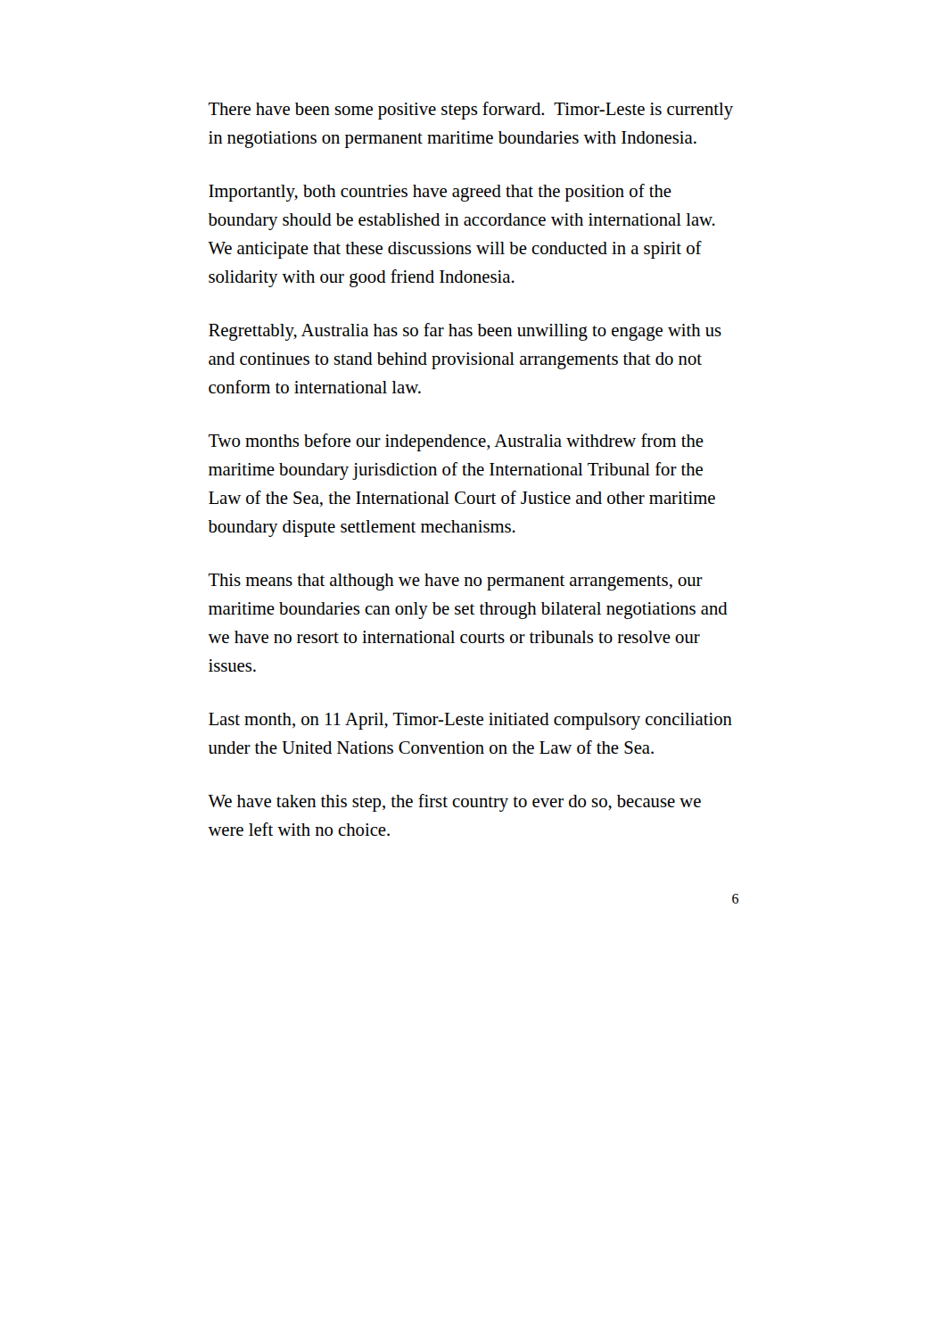There have been some positive steps forward. Timor-Leste is currently in negotiations on permanent maritime boundaries with Indonesia.
Importantly, both countries have agreed that the position of the boundary should be established in accordance with international law. We anticipate that these discussions will be conducted in a spirit of solidarity with our good friend Indonesia.
Regrettably, Australia has so far has been unwilling to engage with us and continues to stand behind provisional arrangements that do not conform to international law.
Two months before our independence, Australia withdrew from the maritime boundary jurisdiction of the International Tribunal for the Law of the Sea, the International Court of Justice and other maritime boundary dispute settlement mechanisms.
This means that although we have no permanent arrangements, our maritime boundaries can only be set through bilateral negotiations and we have no resort to international courts or tribunals to resolve our issues.
Last month, on 11 April, Timor-Leste initiated compulsory conciliation under the United Nations Convention on the Law of the Sea.
We have taken this step, the first country to ever do so, because we were left with no choice.
6